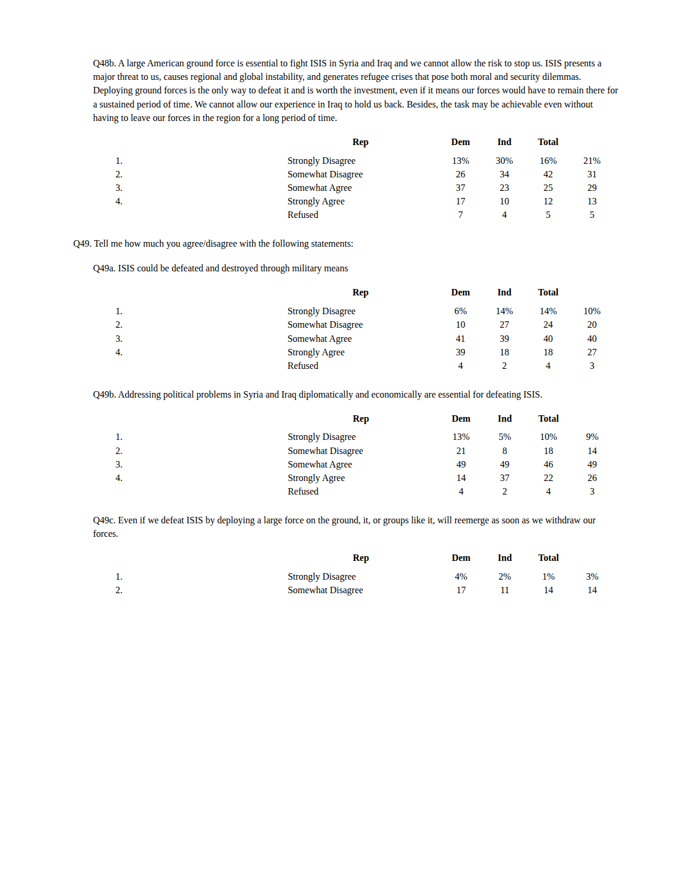Q48b. A large American ground force is essential to fight ISIS in Syria and Iraq and we cannot allow the risk to stop us. ISIS presents a major threat to us, causes regional and global instability, and generates refugee crises that pose both moral and security dilemmas. Deploying ground forces is the only way to defeat it and is worth the investment, even if it means our forces would have to remain there for a sustained period of time. We cannot allow our experience in Iraq to hold us back. Besides, the task may be achievable even without having to leave our forces in the region for a long period of time.
| | Rep | Dem | Ind | Total |
| --- | --- | --- | --- | --- |
| 1. | Strongly Disagree | 13% | 30% | 16% | 21% |
| 2. | Somewhat Disagree | 26 | 34 | 42 | 31 |
| 3. | Somewhat Agree | 37 | 23 | 25 | 29 |
| 4. | Strongly Agree | 17 | 10 | 12 | 13 |
| | Refused | 7 | 4 | 5 | 5 |
Q49. Tell me how much you agree/disagree with the following statements:
Q49a. ISIS could be defeated and destroyed through military means
| | Rep | Dem | Ind | Total |
| --- | --- | --- | --- | --- |
| 1. | Strongly Disagree | 6% | 14% | 14% | 10% |
| 2. | Somewhat Disagree | 10 | 27 | 24 | 20 |
| 3. | Somewhat Agree | 41 | 39 | 40 | 40 |
| 4. | Strongly Agree | 39 | 18 | 18 | 27 |
| | Refused | 4 | 2 | 4 | 3 |
Q49b. Addressing political problems in Syria and Iraq diplomatically and economically are essential for defeating ISIS.
| | Rep | Dem | Ind | Total |
| --- | --- | --- | --- | --- |
| 1. | Strongly Disagree | 13% | 5% | 10% | 9% |
| 2. | Somewhat Disagree | 21 | 8 | 18 | 14 |
| 3. | Somewhat Agree | 49 | 49 | 46 | 49 |
| 4. | Strongly Agree | 14 | 37 | 22 | 26 |
| | Refused | 4 | 2 | 4 | 3 |
Q49c. Even if we defeat ISIS by deploying a large force on the ground, it, or groups like it, will reemerge as soon as we withdraw our forces.
| | Rep | Dem | Ind | Total |
| --- | --- | --- | --- | --- |
| 1. | Strongly Disagree | 4% | 2% | 1% | 3% |
| 2. | Somewhat Disagree | 17 | 11 | 14 | 14 |